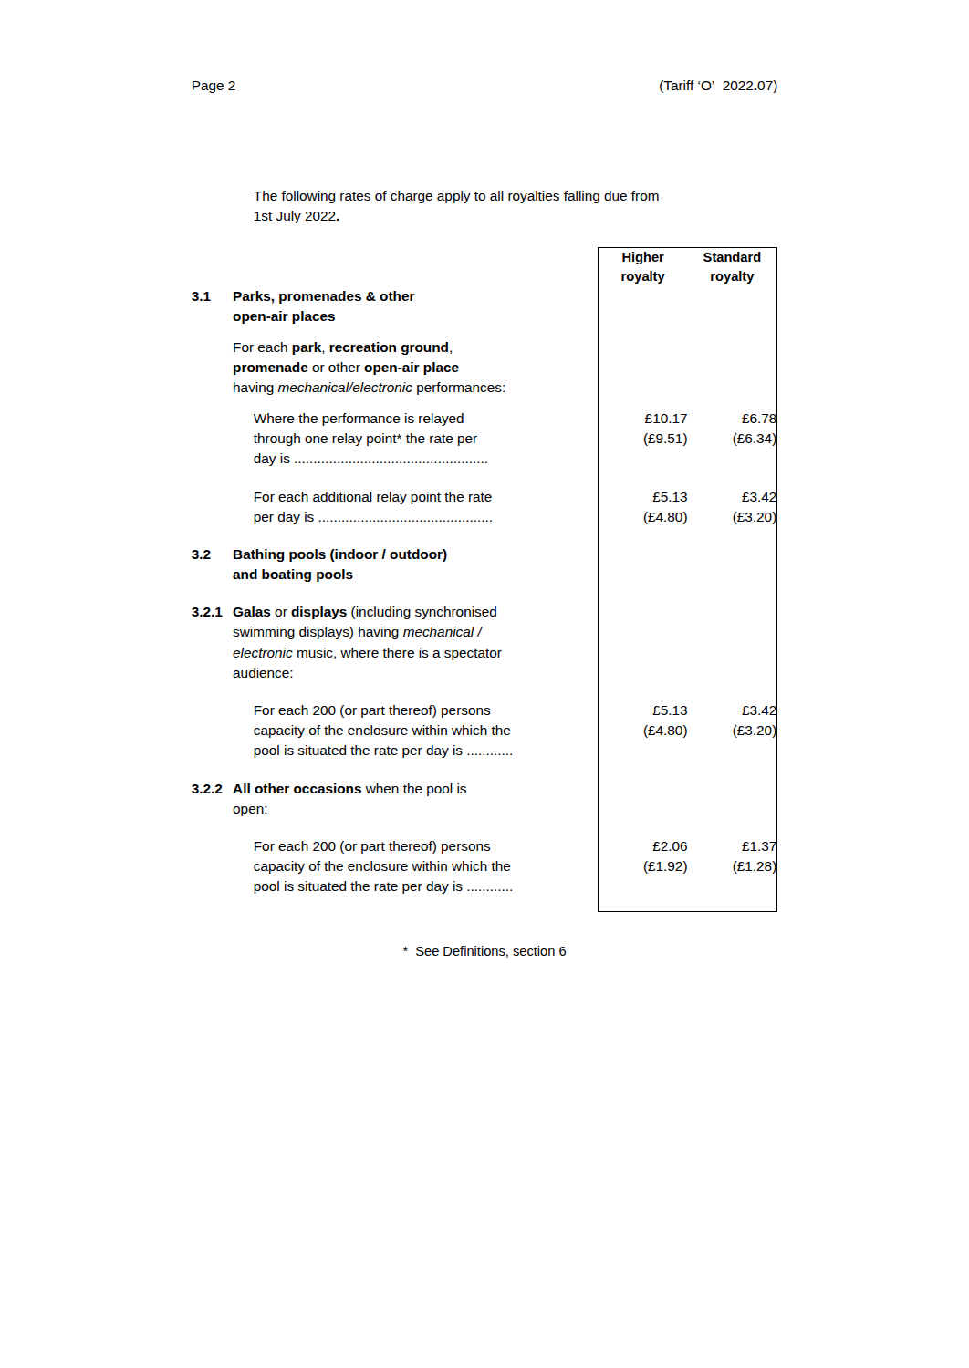Page 2
(Tariff ‘O’ 2022. 07)
The following rates of charge apply to all royalties falling due from 1st July 2022.
| | | Higher royalty | Standard royalty |
| 3.1 | Parks, promenades & other open-air places | | |
| | For each park , recreation ground , promenade or other open-air place having mechanical/electronic performances: | | |
| | Where the performance is relayed through one relay point* the rate per day is .................................................. | £10.17 (£9.51) | £6.78 (£6.34) |
| | For each additional relay point the rate per day is ............................................. | £5.13 (£4.80) | £3.42 (£3.20) |
| 3.2 | Bathing pools (indoor / outdoor) and boating pools | | |
| 3.2.1 | Galas or displays (including synchronised swimming displays) having mechanical / electronic music, where there is a spectator audience: | | |
| | For each 200 (or part thereof) persons capacity of the enclosure within which the pool is situated the rate per day is ............ | £5.13 (£4.80) | £3.42 (£3.20) |
| 3.2.2 | All other occasions when the pool is open: | | |
| | For each 200 (or part thereof) persons capacity of the enclosure within which the pool is situated the rate per day is ............ | £2.06 (£1.92) | £1.37 (£1.28) |
* See Definitions, section 6